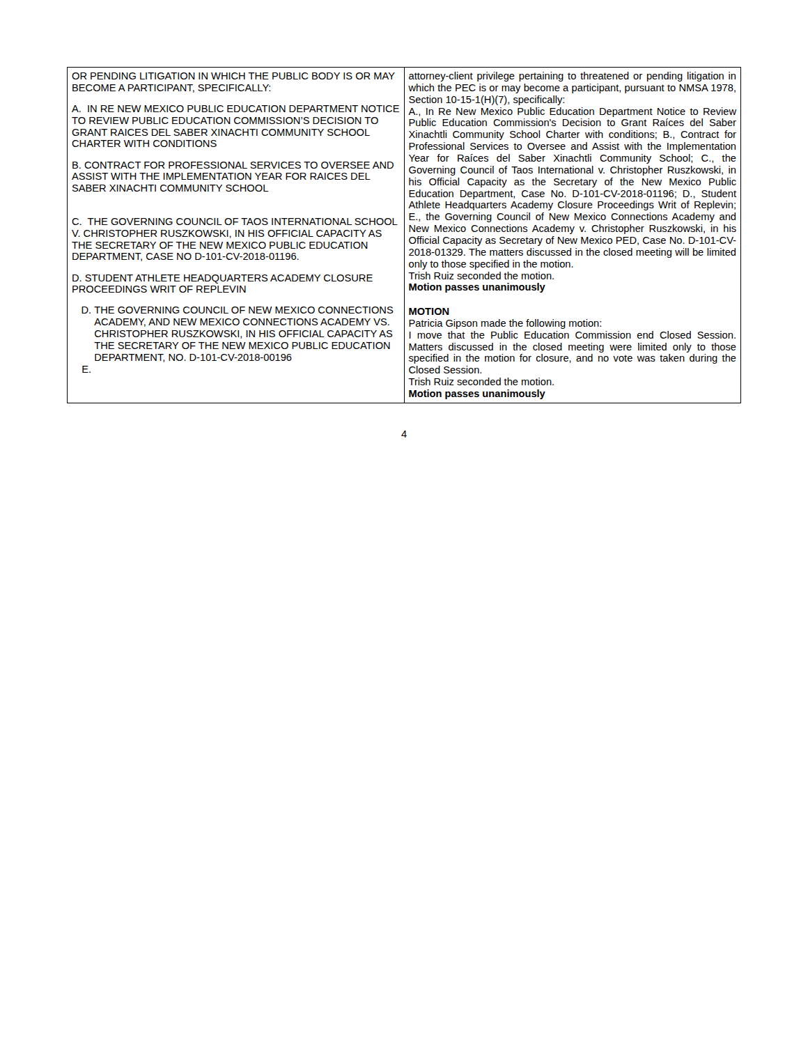| OR PENDING LITIGATION IN WHICH THE PUBLIC BODY IS OR MAY BECOME A PARTICIPANT, SPECIFICALLY: A. IN RE NEW MEXICO PUBLIC EDUCATION DEPARTMENT NOTICE TO REVIEW PUBLIC EDUCATION COMMISSION’S DECISION TO GRANT RAICES DEL SABER XINACHTI COMMUNITY SCHOOL CHARTER WITH CONDITIONS B. CONTRACT FOR PROFESSIONAL SERVICES TO OVERSEE AND ASSIST WITH THE IMPLEMENTATION YEAR FOR RAICES DEL SABER XINACHTI COMMUNITY SCHOOL C. THE GOVERNING COUNCIL OF TAOS INTERNATIONAL SCHOOL V. CHRISTOPHER RUSZKOWSKI, IN HIS OFFICIAL CAPACITY AS THE SECRETARY OF THE NEW MEXICO PUBLIC EDUCATION DEPARTMENT, CASE NO D-101-CV-2018-01196. D. STUDENT ATHLETE HEADQUARTERS ACADEMY CLOSURE PROCEEDINGS WRIT OF REPLEVIN THE GOVERNING COUNCIL OF NEW MEXICO CONNECTIONS ACADEMY, AND NEW MEXICO CONNECTIONS ACADEMY VS. CHRISTOPHER RUSZKOWSKI, IN HIS OFFICIAL CAPACITY AS THE SECRETARY OF THE NEW MEXICO PUBLIC EDUCATION DEPARTMENT, NO. D-101-CV-2018-00196 | attorney-client privilege pertaining to threatened or pending litigation in which the PEC is or may become a participant, pursuant to NMSA 1978, Section 10-15-1(H)(7), specifically: A., In Re New Mexico Public Education Department Notice to Review Public Education Commission's Decision to Grant Raíces del Saber Xinachtli Community School Charter with conditions; B., Contract for Professional Services to Oversee and Assist with the Implementation Year for Raíces del Saber Xinachtli Community School; C., the Governing Council of Taos International v. Christopher Ruszkowski, in his Official Capacity as the Secretary of the New Mexico Public Education Department, Case No. D-101-CV-2018-01196; D., Student Athlete Headquarters Academy Closure Proceedings Writ of Replevin; E., the Governing Council of New Mexico Connections Academy and New Mexico Connections Academy v. Christopher Ruszkowski, in his Official Capacity as Secretary of New Mexico PED, Case No. D-101-CV-2018-01329. The matters discussed in the closed meeting will be limited only to those specified in the motion. Trish Ruiz seconded the motion. Motion passes unanimously MOTION Patricia Gipson made the following motion: I move that the Public Education Commission end Closed Session. Matters discussed in the closed meeting were limited only to those specified in the motion for closure, and no vote was taken during the Closed Session. Trish Ruiz seconded the motion. Motion passes unanimously |
4